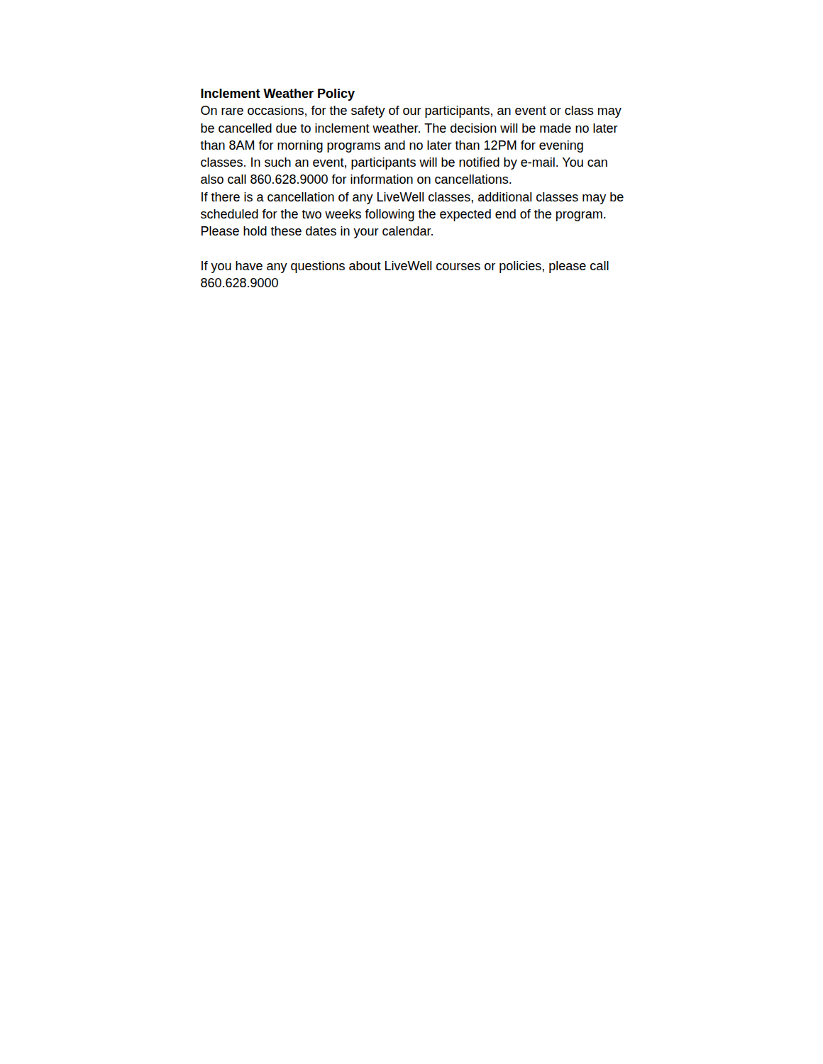Inclement Weather Policy
On rare occasions, for the safety of our participants, an event or class may be cancelled due to inclement weather. The decision will be made no later than 8AM for morning programs and no later than 12PM for evening classes. In such an event, participants will be notified by e-mail. You can also call 860.628.9000 for information on cancellations.
If there is a cancellation of any LiveWell classes, additional classes may be scheduled for the two weeks following the expected end of the program. Please hold these dates in your calendar.
If you have any questions about LiveWell courses or policies, please call 860.628.9000